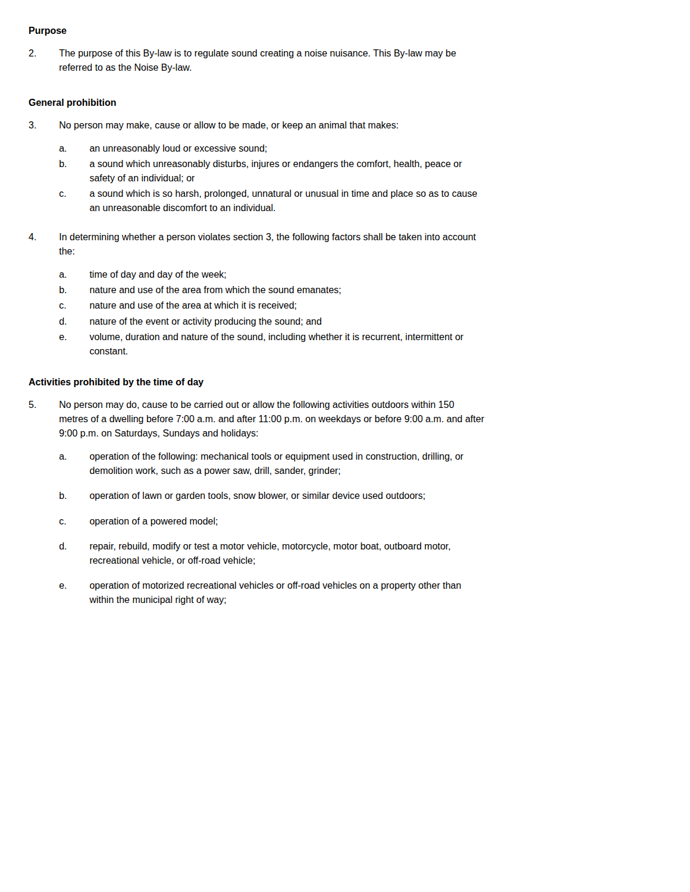Purpose
2.
The purpose of this By-law is to regulate sound creating a noise nuisance. This By-law may be referred to as the Noise By-law.
General prohibition
3.
No person may make, cause or allow to be made, or keep an animal that makes:
a. an unreasonably loud or excessive sound;
b. a sound which unreasonably disturbs, injures or endangers the comfort, health, peace or safety of an individual; or
c. a sound which is so harsh, prolonged, unnatural or unusual in time and place so as to cause an unreasonable discomfort to an individual.
4.
In determining whether a person violates section 3, the following factors shall be taken into account the:
a. time of day and day of the week;
b. nature and use of the area from which the sound emanates;
c. nature and use of the area at which it is received;
d. nature of the event or activity producing the sound; and
e. volume, duration and nature of the sound, including whether it is recurrent, intermittent or constant.
Activities prohibited by the time of day
5.
No person may do, cause to be carried out or allow the following activities outdoors within 150 metres of a dwelling before 7:00 a.m. and after 11:00 p.m. on weekdays or before 9:00 a.m. and after 9:00 p.m. on Saturdays, Sundays and holidays:
a. operation of the following: mechanical tools or equipment used in construction, drilling, or demolition work, such as a power saw, drill, sander, grinder;
b. operation of lawn or garden tools, snow blower, or similar device used outdoors;
c. operation of a powered model;
d. repair, rebuild, modify or test a motor vehicle, motorcycle, motor boat, outboard motor, recreational vehicle, or off-road vehicle;
e. operation of motorized recreational vehicles or off-road vehicles on a property other than within the municipal right of way;